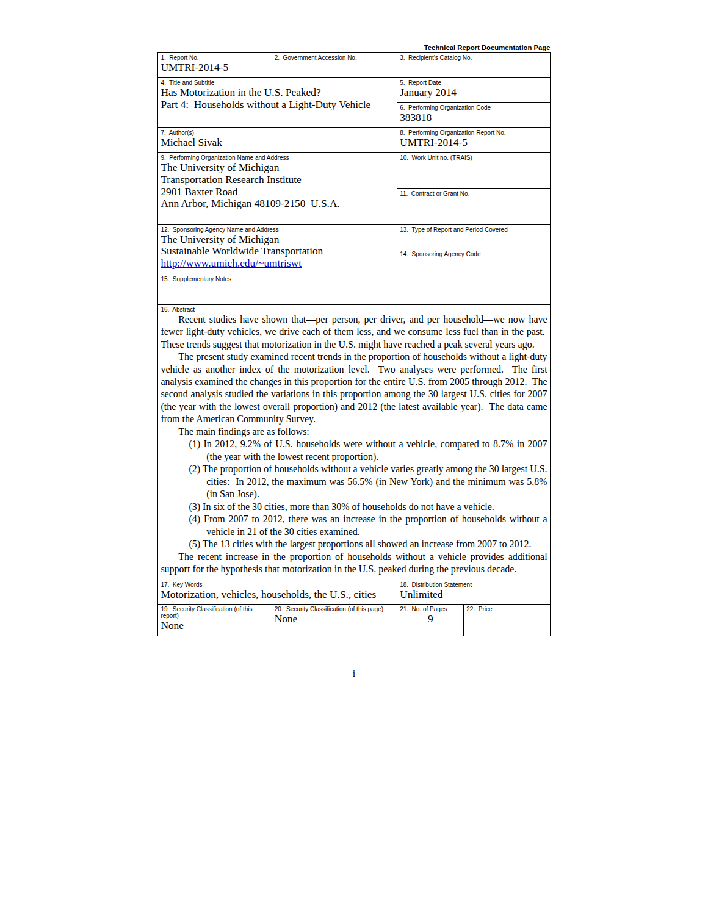Technical Report Documentation Page
| 1. Report No. UMTRI-2014-5 | 2. Government Accession No. | 3. Recipient’s Catalog No. |
| 4. Title and Subtitle Has Motorization in the U.S. Peaked? Part 4: Households without a Light-Duty Vehicle | 5. Report Date January 2014 |
| 6. Performing Organization Code 383818 |
| 7. Author(s) Michael Sivak | 8. Performing Organization Report No. UMTRI-2014-5 |
| 9. Performing Organization Name and Address The University of Michigan Transportation Research Institute 2901 Baxter Road Ann Arbor, Michigan 48109-2150 U.S.A. | 10. Work Unit no. (TRAIS) |
| 11. Contract or Grant No. |
| 12. Sponsoring Agency Name and Address The University of Michigan Sustainable Worldwide Transportation http://www.umich.edu/~umtriswt | 13. Type of Report and Period Covered |
| 14. Sponsoring Agency Code |
| 15. Supplementary Notes |
| 16. Abstract Recent studies have shown that—per person, per driver, and per household—we now have fewer light-duty vehicles, we drive each of them less, and we consume less fuel than in the past. These trends suggest that motorization in the U.S. might have reached a peak several years ago. The present study examined recent trends in the proportion of households without a light-duty vehicle as another index of the motorization level. Two analyses were performed. The first analysis examined the changes in this proportion for the entire U.S. from 2005 through 2012. The second analysis studied the variations in this proportion among the 30 largest U.S. cities for 2007 (the year with the lowest overall proportion) and 2012 (the latest available year). The data came from the American Community Survey. The main findings are as follows: (1) In 2012, 9.2% of U.S. households were without a vehicle, compared to 8.7% in 2007 (the year with the lowest recent proportion). (2) The proportion of households without a vehicle varies greatly among the 30 largest U.S. cities: In 2012, the maximum was 56.5% (in New York) and the minimum was 5.8% (in San Jose). (3) In six of the 30 cities, more than 30% of households do not have a vehicle. (4) From 2007 to 2012, there was an increase in the proportion of households without a vehicle in 21 of the 30 cities examined. (5) The 13 cities with the largest proportions all showed an increase from 2007 to 2012. The recent increase in the proportion of households without a vehicle provides additional support for the hypothesis that motorization in the U.S. peaked during the previous decade. |
| 17. Key Words Motorization, vehicles, households, the U.S., cities | 18. Distribution Statement Unlimited |
| 19. Security Classification (of this report) None | 20. Security Classification (of this page) None | 21. No. of Pages 9 | 22. Price |
i